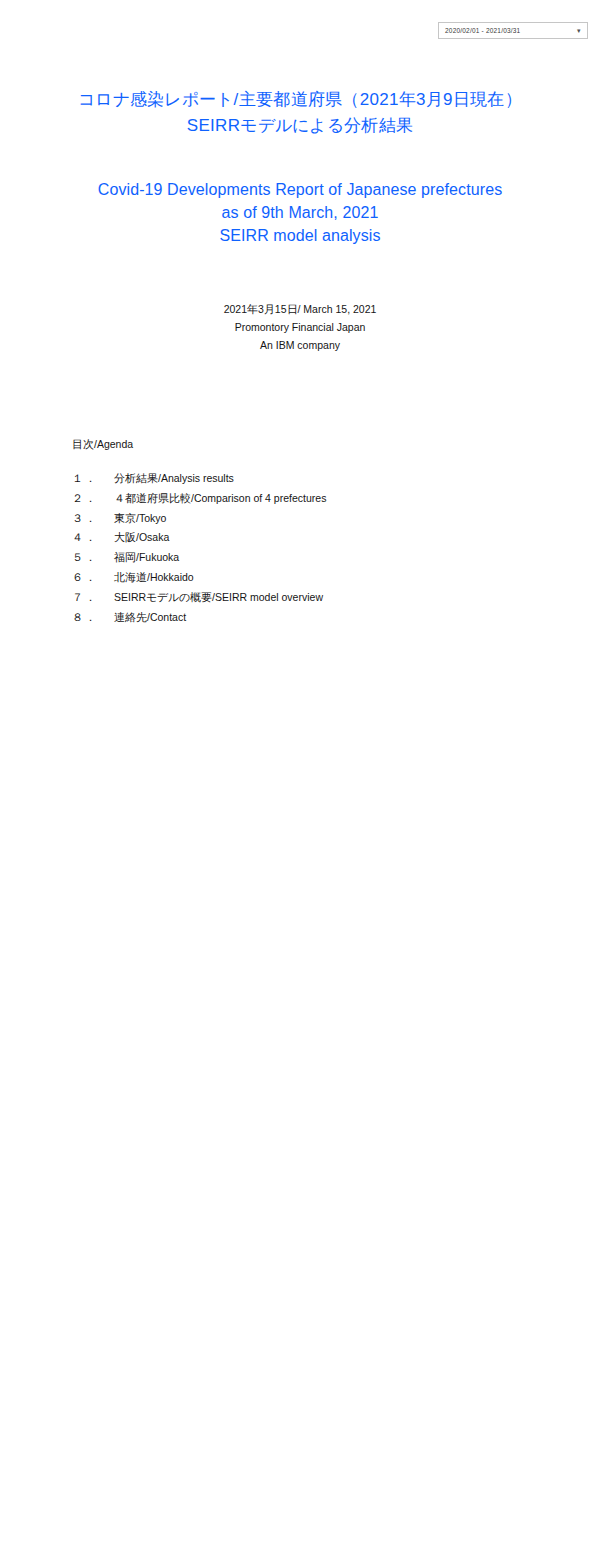2020/02/01 - 2021/03/31 ▾
コロナ感染レポート/主要都道府県（2021年3月9日現在）
SEIRRモデルによる分析結果
Covid-19 Developments Report of Japanese prefectures
as of 9th March, 2021
SEIRR model analysis
2021年3月15日/ March 15, 2021
Promontory Financial Japan
An IBM company
目次/Agenda
１．分析結果/Analysis results
２．４都道府県比較/Comparison of 4 prefectures
３．東京/Tokyo
４．大阪/Osaka
５．福岡/Fukuoka
６．北海道/Hokkaido
７．SEIRRモデルの概要/SEIRR model overview
８．連絡先/Contact